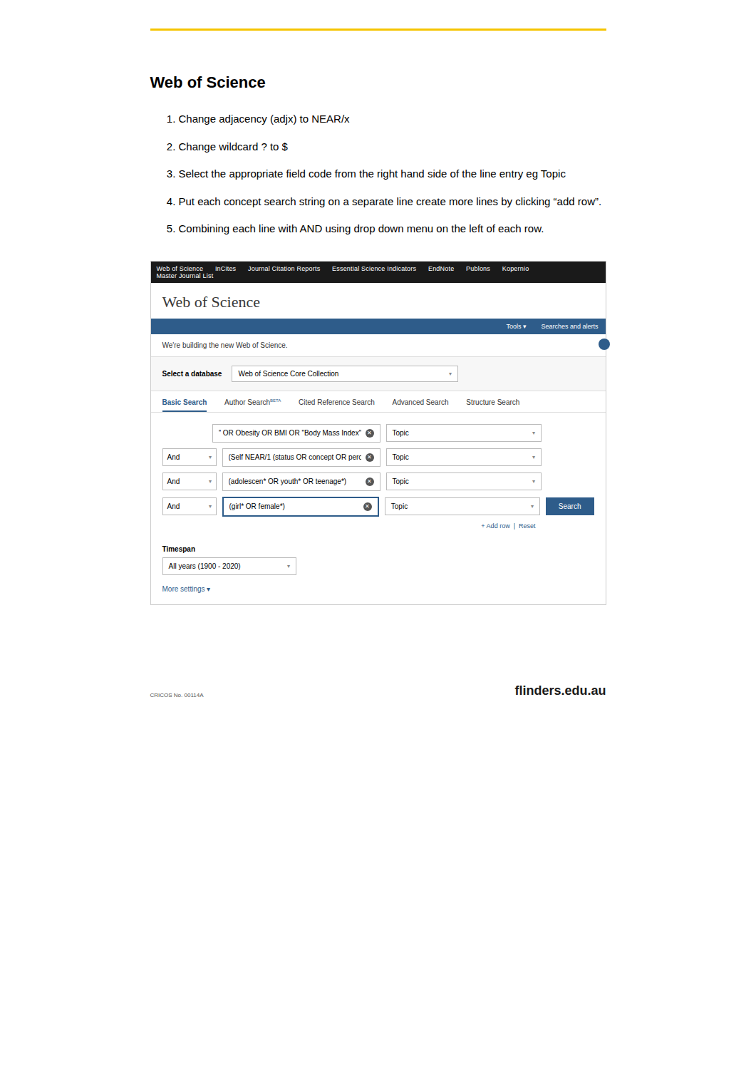Web of Science
Change adjacency (adjx) to NEAR/x
Change wildcard ? to $
Select the appropriate field code from the right hand side of the line entry eg Topic
Put each concept search string on a separate line create more lines by clicking “add row”.
Combining each line with AND using drop down menu on the left of each row.
Web of Science InCites Journal Citation Reports Essential Science Indicators EndNote Publons Kopernio Master Journal List
Web of Science
Tools ▾ Searches and alerts
We're building the new Web of Science.
Select a database
Web of Science Core Collection ▾
Basic Search Author SearchBETA Cited Reference Search Advanced Search Structure Search
" OR Obesity OR BMI OR "Body Mass Index" OR "Body weight" OR Overweight) ✕
Topic ▾
And ▾
(Self NEAR/1 (status OR concept OR perception OR esteem OR ac ✕
Topic ▾
And ▾
(adolescen* OR youth* OR teenage*) ✕
Topic ▾
And ▾
(girl* OR female*) ✕
Topic ▾
Search
+ Add row | Reset
Timespan
All years (1900 - 2020) ▾
More settings ▾
CRICOS No. 00114A
flinders.edu.au